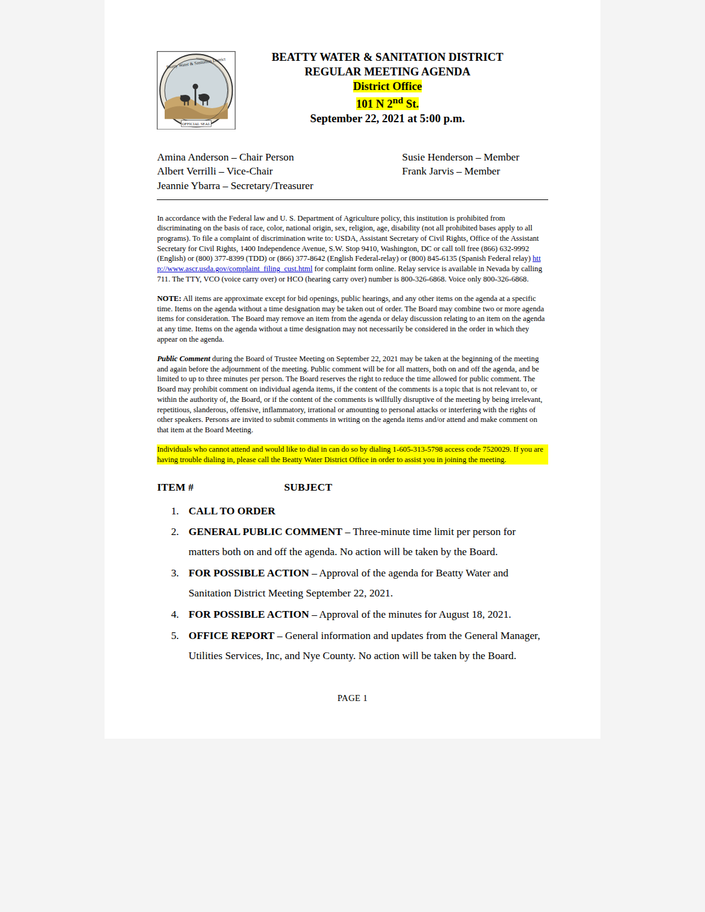Beatty Water & Sanitation District OFFICIAL SEAL
BEATTY WATER & SANITATION DISTRICT
REGULAR MEETING AGENDA
District Office
101 N 2nd St.
September 22, 2021 at 5:00 p.m.
| Amina Anderson – Chair Person | Susie Henderson – Member |
| Albert Verrilli – Vice-Chair | Frank Jarvis – Member |
| Jeannie Ybarra – Secretary/Treasurer | |
In accordance with the Federal law and U. S. Department of Agriculture policy, this institution is prohibited from discriminating on the basis of race, color, national origin, sex, religion, age, disability (not all prohibited bases apply to all programs). To file a complaint of discrimination write to: USDA, Assistant Secretary of Civil Rights, Office of the Assistant Secretary for Civil Rights, 1400 Independence Avenue, S.W. Stop 9410, Washington, DC or call toll free (866) 632-9992 (English) or (800) 377-8399 (TDD) or (866) 377-8642 (English Federal-relay) or (800) 845-6135 (Spanish Federal relay) http://www.ascr.usda.gov/complaint_filing_cust.html for complaint form online. Relay service is available in Nevada by calling 711. The TTY, VCO (voice carry over) or HCO (hearing carry over) number is 800-326-6868. Voice only 800-326-6868.
NOTE: All items are approximate except for bid openings, public hearings, and any other items on the agenda at a specific time. Items on the agenda without a time designation may be taken out of order. The Board may combine two or more agenda items for consideration. The Board may remove an item from the agenda or delay discussion relating to an item on the agenda at any time. Items on the agenda without a time designation may not necessarily be considered in the order in which they appear on the agenda.
Public Comment during the Board of Trustee Meeting on September 22, 2021 may be taken at the beginning of the meeting and again before the adjournment of the meeting. Public comment will be for all matters, both on and off the agenda, and be limited to up to three minutes per person. The Board reserves the right to reduce the time allowed for public comment. The Board may prohibit comment on individual agenda items, if the content of the comments is a topic that is not relevant to, or within the authority of, the Board, or if the content of the comments is willfully disruptive of the meeting by being irrelevant, repetitious, slanderous, offensive, inflammatory, irrational or amounting to personal attacks or interfering with the rights of other speakers. Persons are invited to submit comments in writing on the agenda items and/or attend and make comment on that item at the Board Meeting.
Individuals who cannot attend and would like to dial in can do so by dialing 1-605-313-5798 access code 7520029. If you are having trouble dialing in, please call the Beatty Water District Office in order to assist you in joining the meeting.
ITEM #SUBJECT
CALL TO ORDER
GENERAL PUBLIC COMMENT – Three-minute time limit per person for matters both on and off the agenda. No action will be taken by the Board.
FOR POSSIBLE ACTION – Approval of the agenda for Beatty Water and Sanitation District Meeting September 22, 2021.
FOR POSSIBLE ACTION – Approval of the minutes for August 18, 2021.
OFFICE REPORT – General information and updates from the General Manager, Utilities Services, Inc, and Nye County. No action will be taken by the Board.
PAGE 1